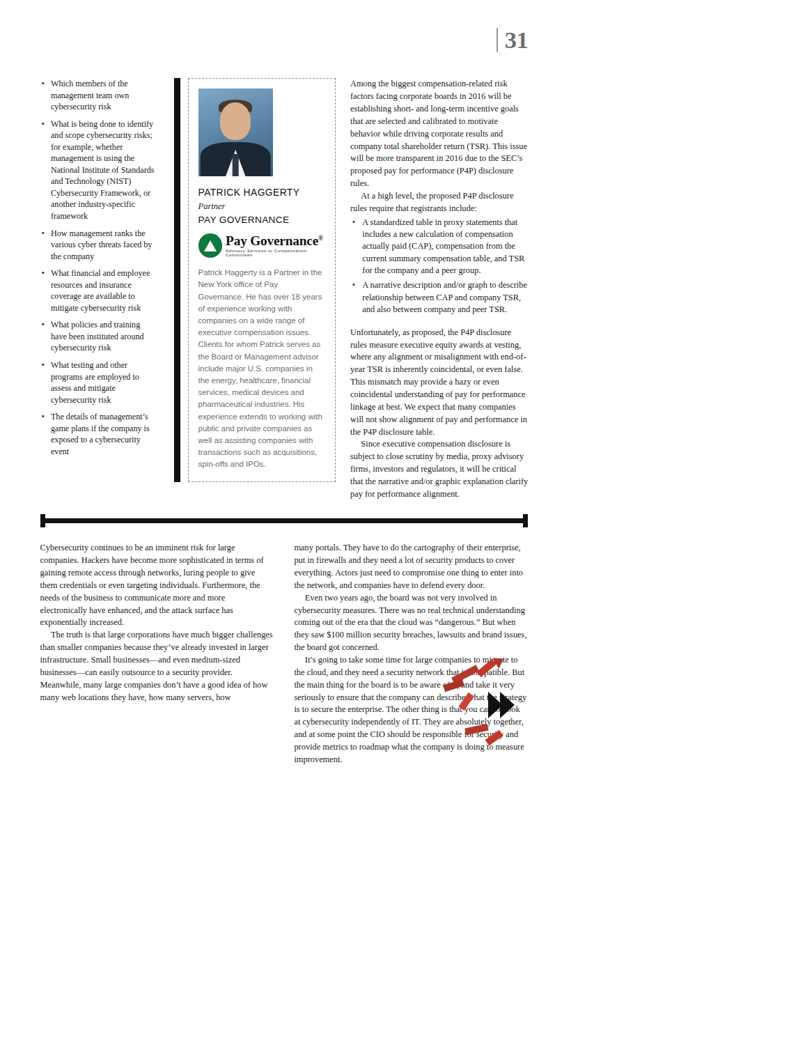31
Which members of the management team own cybersecurity risk
What is being done to identify and scope cybersecurity risks; for example, whether management is using the National Institute of Standards and Technology (NIST) Cybersecurity Framework, or another industry-specific framework
How management ranks the various cyber threats faced by the company
What financial and employee resources and insurance coverage are available to mitigate cybersecurity risk
What policies and training have been instituted around cybersecurity risk
What testing and other programs are employed to assess and mitigate cybersecurity risk
The details of management’s game plans if the company is exposed to a cybersecurity event
PATRICK HAGGERTY
Partner
PAY GOVERNANCE
Pay Governance®
Advisory Services to Compensation Committees
Patrick Haggerty is a Partner in the New York office of Pay Governance. He has over 18 years of experience working with companies on a wide range of executive compensation issues. Clients for whom Patrick serves as the Board or Management advisor include major U.S. companies in the energy, healthcare, financial services, medical devices and pharmaceutical industries. His experience extends to working with public and private companies as well as assisting companies with transactions such as acquisitions, spin-offs and IPOs.
Among the biggest compensation-related risk factors facing corporate boards in 2016 will be establishing short- and long-term incentive goals that are selected and calibrated to motivate behavior while driving corporate results and company total shareholder return (TSR). This issue will be more transparent in 2016 due to the SEC’s proposed pay for performance (P4P) disclosure rules.
At a high level, the proposed P4P disclosure rules require that registrants include:
A standardized table in proxy statements that includes a new calculation of compensation actually paid (CAP), compensation from the current summary compensation table, and TSR for the company and a peer group.
A narrative description and/or graph to describe relationship between CAP and company TSR, and also between company and peer TSR.
Unfortunately, as proposed, the P4P disclosure rules measure executive equity awards at vesting, where any alignment or misalignment with end-of-year TSR is inherently coincidental, or even false. This mismatch may provide a hazy or even coincidental understanding of pay for performance linkage at best. We expect that many companies will not show alignment of pay and performance in the P4P disclosure table.
Since executive compensation disclosure is subject to close scrutiny by media, proxy advisory firms, investors and regulators, it will be critical that the narrative and/or graphic explanation clarify pay for performance alignment.
Cybersecurity continues to be an imminent risk for large companies. Hackers have become more sophisticated in terms of gaining remote access through networks, luring people to give them credentials or even targeting individuals. Furthermore, the needs of the business to communicate more and more electronically have enhanced, and the attack surface has exponentially increased.
The truth is that large corporations have much bigger challenges than smaller companies because they’ve already invested in larger infrastructure. Small businesses—and even medium-sized businesses—can easily outsource to a security provider. Meanwhile, many large companies don’t have a good idea of how many web locations they have, how many servers, how
many portals. They have to do the cartography of their enterprise, put in firewalls and they need a lot of security products to cover everything. Actors just need to compromise one thing to enter into the network, and companies have to defend every door.
Even two years ago, the board was not very involved in cybersecurity measures. There was no real technical understanding coming out of the era that the cloud was “dangerous.” But when they saw $100 million security breaches, lawsuits and brand issues, the board got concerned.
It’s going to take some time for large companies to migrate to the cloud, and they need a security network that is compatible. But the main thing for the board is to be aware of it, and take it very seriously to ensure that the company can describe what the strategy is to secure the enterprise. The other thing is that you cannot look at cybersecurity independently of IT. They are absolutely together, and at some point the CIO should be responsible for security and provide metrics to roadmap what the company is doing to measure improvement.